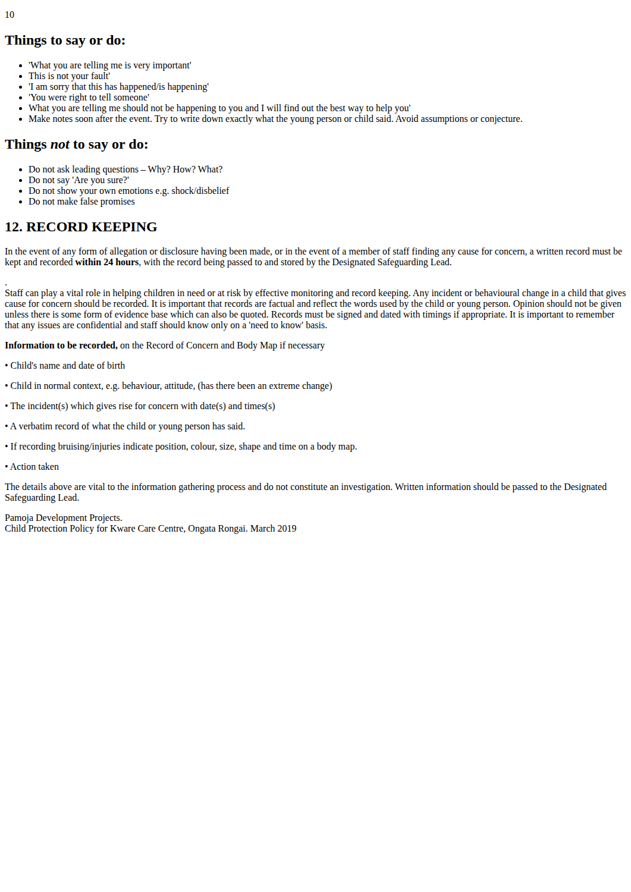10
Things to say or do:
'What you are telling me is very important'
This is not your fault'
'I am sorry that this has happened/is happening'
'You were right to tell someone'
What you are telling me should not be happening to you and I will find out the best way to help you'
Make notes soon after the event. Try to write down exactly what the young person or child said. Avoid assumptions or conjecture.
Things not to say or do:
Do not ask leading questions – Why? How? What?
Do not say 'Are you sure?'
Do not show your own emotions e.g. shock/disbelief
Do not make false promises
12. RECORD KEEPING
In the event of any form of allegation or disclosure having been made, or in the event of a member of staff finding any cause for concern, a written record must be kept and recorded within 24 hours, with the record being passed to and stored by the Designated Safeguarding Lead.
.
Staff can play a vital role in helping children in need or at risk by effective monitoring and record keeping. Any incident or behavioural change in a child that gives cause for concern should be recorded. It is important that records are factual and reflect the words used by the child or young person. Opinion should not be given unless there is some form of evidence base which can also be quoted. Records must be signed and dated with timings if appropriate. It is important to remember that any issues are confidential and staff should know only on a 'need to know' basis.
Information to be recorded, on the Record of Concern and Body Map if necessary
• Child's name and date of birth
• Child in normal context, e.g. behaviour, attitude, (has there been an extreme change)
• The incident(s) which gives rise for concern with date(s) and times(s)
• A verbatim record of what the child or young person has said.
• If recording bruising/injuries indicate position, colour, size, shape and time on a body map.
• Action taken
The details above are vital to the information gathering process and do not constitute an investigation. Written information should be passed to the Designated Safeguarding Lead.
Pamoja Development Projects.
Child Protection Policy for Kware Care Centre, Ongata Rongai. March 2019